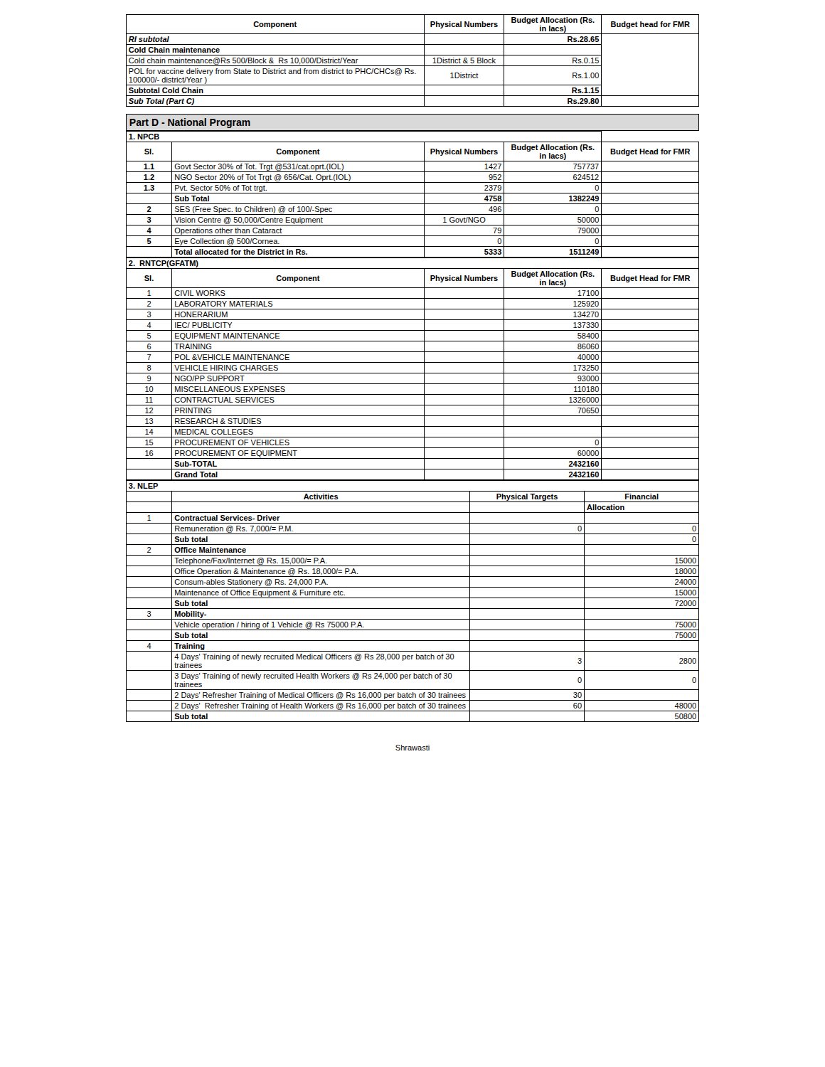| Component | Physical Numbers | Budget Allocation (Rs. in lacs) | Budget head for FMR |
| --- | --- | --- | --- |
| RI subtotal | | Rs.28.65 | |
| Cold Chain maintenance | | |
| Cold chain maintenance@Rs 500/Block & Rs 10,000/District/Year | 1District & 5 Block | Rs.0.15 |
| POL for vaccine delivery from State to District and from district to PHC/CHCs@ Rs. 100000/- district/Year ) | 1District | Rs.1.00 |
| Subtotal Cold Chain | | Rs.1.15 |
| Sub Total (Part C) | | Rs.29.80 | |
| Part D - National Program |
| 1. NPCB |
| Sl. | Component | Physical Numbers | Budget Allocation (Rs. in lacs) | Budget Head for FMR |
| 1.1 | Govt Sector 30% of Tot. Trgt @531/cat.oprt.(IOL) | 1427 | 757737 | |
| 1.2 | NGO Sector 20% of Tot Trgt @ 656/Cat. Oprt.(IOL) | 952 | 624512 | |
| 1.3 | Pvt. Sector 50% of Tot trgt. | 2379 | 0 | |
| | Sub Total | 4758 | 1382249 | |
| 2 | SES (Free Spec. to Children) @ of 100/-Spec | 496 | 0 | |
| 3 | Vision Centre @ 50,000/Centre Equipment | 1 Govt/NGO | 50000 | |
| 4 | Operations other than Cataract | 79 | 79000 | |
| 5 | Eye Collection @ 500/Cornea. | 0 | 0 | |
| | Total allocated for the District in Rs. | 5333 | 1511249 | |
| 2. RNTCP(GFATM) |
| Sl. | Component | Physical Numbers | Budget Allocation (Rs. in lacs) | Budget Head for FMR |
| 1 | CIVIL WORKS | | 17100 | |
| 2 | LABORATORY MATERIALS | | 125920 | |
| 3 | HONERARIUM | | 134270 | |
| 4 | IEC/ PUBLICITY | | 137330 | |
| 5 | EQUIPMENT MAINTENANCE | | 58400 | |
| 6 | TRAINING | | 86060 | |
| 7 | POL &VEHICLE MAINTENANCE | | 40000 | |
| 8 | VEHICLE HIRING CHARGES | | 173250 | |
| 9 | NGO/PP SUPPORT | | 93000 | |
| 10 | MISCELLANEOUS EXPENSES | | 110180 | |
| 11 | CONTRACTUAL SERVICES | | 1326000 | |
| 12 | PRINTING | | 70650 | |
| 13 | RESEARCH & STUDIES | | | |
| 14 | MEDICAL COLLEGES | | | |
| 15 | PROCUREMENT OF VEHICLES | | 0 | |
| 16 | PROCUREMENT OF EQUIPMENT | | 60000 | |
| | Sub-TOTAL | | 2432160 | |
| | Grand Total | | 2432160 | |
| 3. NLEP |
| | Activities | Physical Targets | Financial |
| | | | Allocation |
| 1 | Contractual Services- Driver | | |
| | Remuneration @ Rs. 7,000/= P.M. | 0 | 0 |
| | Sub total | | 0 |
| 2 | Office Maintenance | | |
| | Telephone/Fax/Internet @ Rs. 15,000/= P.A. | | 15000 |
| | Office Operation & Maintenance @ Rs. 18,000/= P.A. | | 18000 |
| | Consum-ables Stationery @ Rs. 24,000 P.A. | | 24000 |
| | Maintenance of Office Equipment & Furniture etc. | | 15000 |
| | Sub total | | 72000 |
| 3 | Mobility- | | |
| | Vehicle operation / hiring of 1 Vehicle @ Rs 75000 P.A. | | 75000 |
| | Sub total | | 75000 |
| 4 | Training | | |
| | 4 Days' Training of newly recruited Medical Officers @ Rs 28,000 per batch of 30 trainees | 3 | 2800 |
| | 3 Days' Training of newly recruited Health Workers @ Rs 24,000 per batch of 30 trainees | 0 | 0 |
| | 2 Days' Refresher Training of Medical Officers @ Rs 16,000 per batch of 30 trainees | 30 | |
| | 2 Days' Refresher Training of Health Workers @ Rs 16,000 per batch of 30 trainees | 60 | 48000 |
| | Sub total | | 50800 |
Shrawasti